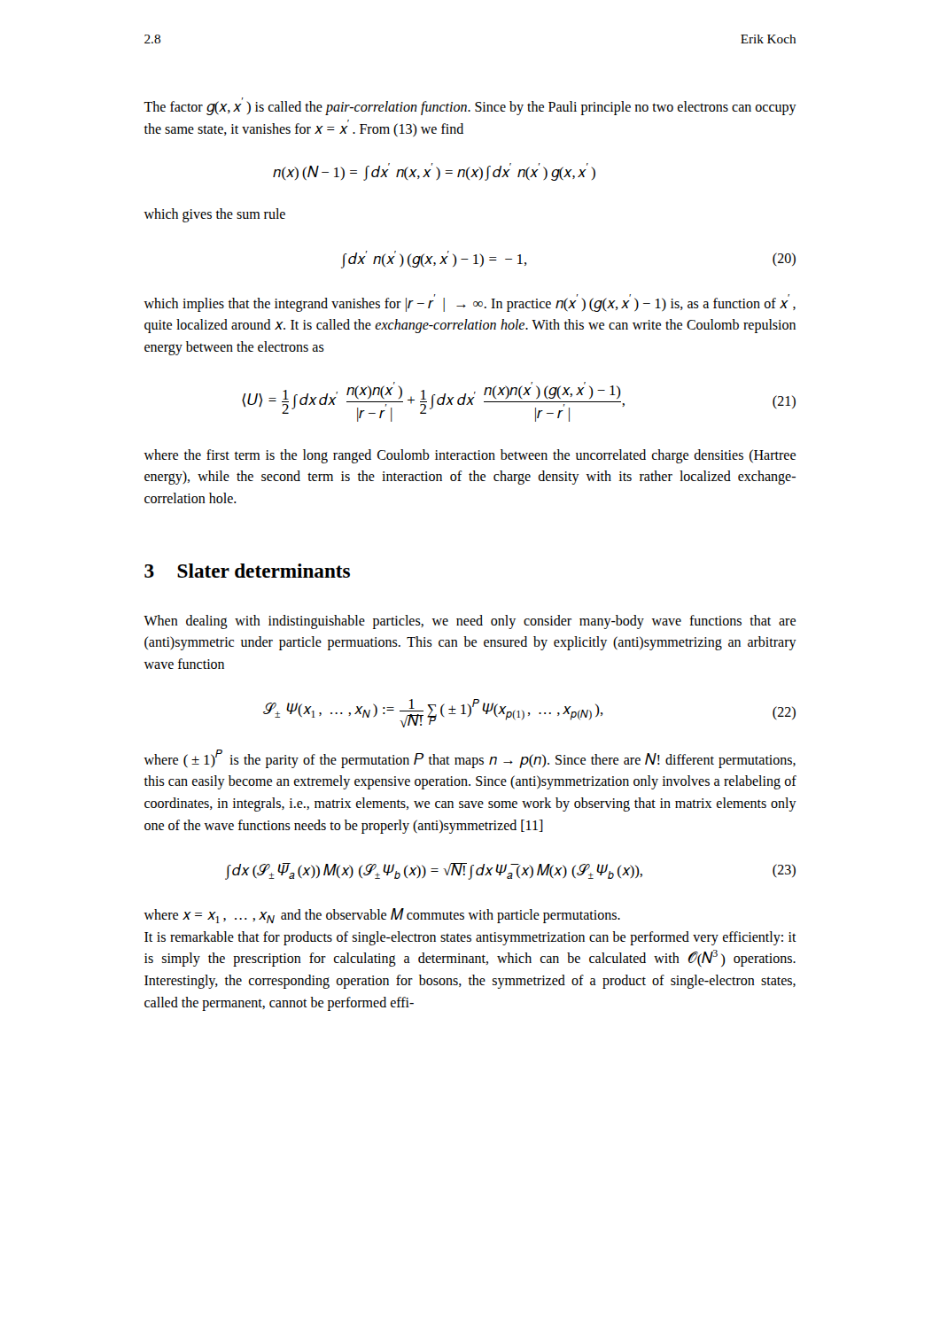2.8 Erik Koch
The factor g(x,x′) is called the pair-correlation function. Since by the Pauli principle no two electrons can occupy the same state, it vanishes for x=x′. From (13) we find
n(x) (N−1) = ∫dx′ n(x,x′) = n(x) ∫dx′ n(x′) g(x,x′)
which gives the sum rule
∫dx′ n(x′) ( g(x,x′) −1 ) =−1 ,
(20)
which implies that the integrand vanishes for |r−r′|→∞. In practice n(x′)(g(x,x′)−1) is, as a function of x′, quite localized around x. It is called the exchange-correlation hole. With this we can write the Coulomb repulsion energy between the electrons as
⟨U⟩ = 12 ∫dx dx′ n(x)n(x′) |r−r′| + 12 ∫dx dx′ n(x)n(x′) (g(x,x′)−1) |r−r′| ,
(21)
where the first term is the long ranged Coulomb interaction between the uncorrelated charge densities (Hartree energy), while the second term is the interaction of the charge density with its rather localized exchange-correlation hole.
3 Slater determinants
When dealing with indistinguishable particles, we need only consider many-body wave functions that are (anti)symmetric under particle permuations. This can be ensured by explicitly (anti)symmetrizing an arbitrary wave function
𝒮± Ψ(x1,…,xN) := 1 N! ∑P (±1)P Ψ ( xp(1) ,…, xp(N) ) ,
(22)
where (±1)P is the parity of the permutation P that maps n→p(n). Since there are N! different permutations, this can easily become an extremely expensive operation. Since (anti)symmetrization only involves a relabeling of coordinates, in integrals, i.e., matrix elements, we can save some work by observing that in matrix elements only one of the wave functions needs to be properly (anti)symmetrized [11]
∫dx (𝒮±Ψa(x)) ¯ M(x) (𝒮±Ψb(x)) = N! ∫dx Ψa(x) ¯ M(x) (𝒮±Ψb(x)) ,
(23)
where x=x1,…,xN and the observable M commutes with particle permutations.
It is remarkable that for products of single-electron states antisymmetrization can be performed very efficiently: it is simply the prescription for calculating a determinant, which can be calculated with 𝒪(N3) operations. Interestingly, the corresponding operation for bosons, the symmetrized of a product of single-electron states, called the permanent, cannot be performed effi-